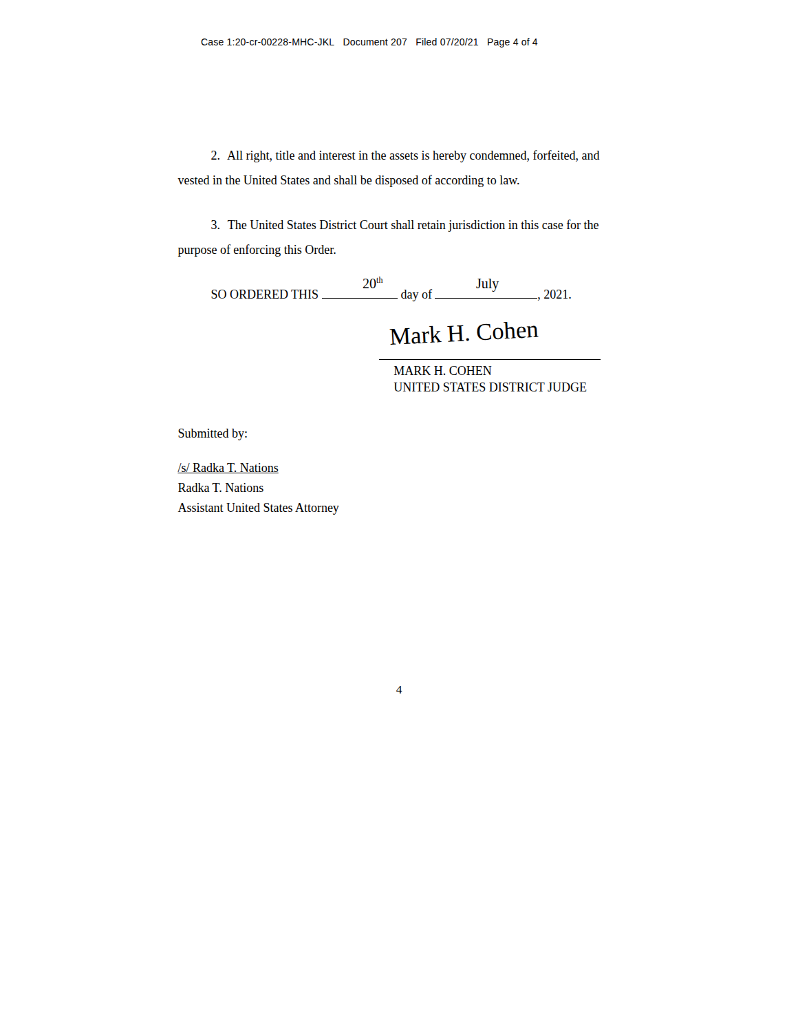Case 1:20-cr-00228-MHC-JKL Document 207 Filed 07/20/21 Page 4 of 4
2. All right, title and interest in the assets is hereby condemned, forfeited, and vested in the United States and shall be disposed of according to law.
3. The United States District Court shall retain jurisdiction in this case for the purpose of enforcing this Order.
SO ORDERED THIS 20th day of July, 2021.
Mark H. Cohen
MARK H. COHEN
UNITED STATES DISTRICT JUDGE
Submitted by:
/s/ Radka T. Nations
Radka T. Nations
Assistant United States Attorney
4